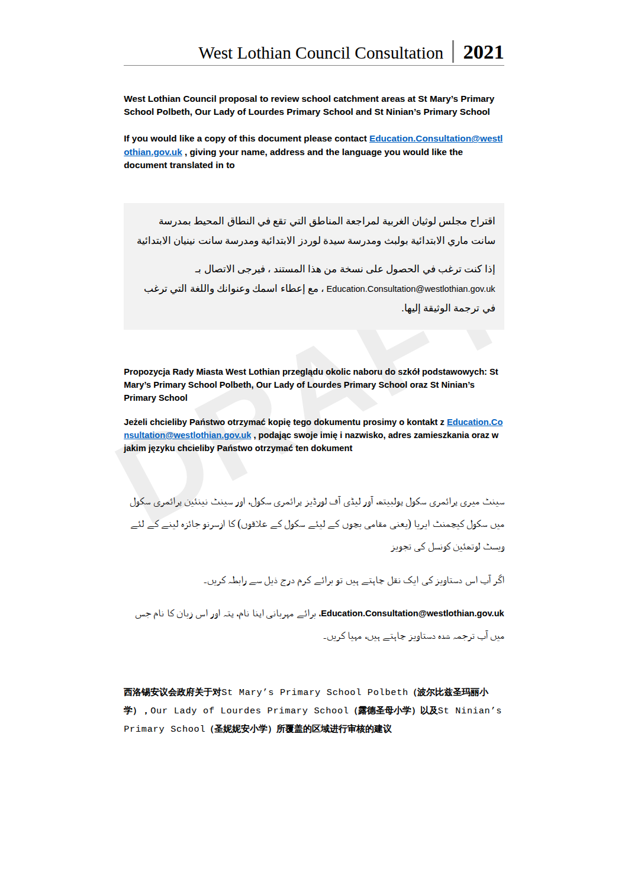DRAFT
West Lothian Council Consultation 2021
West Lothian Council proposal to review school catchment areas at St Mary’s Primary School Polbeth, Our Lady of Lourdes Primary School and St Ninian’s Primary School
If you would like a copy of this document please contact Education.Consultation@westlothian.gov.uk , giving your name, address and the language you would like the document translated in to
اقتراح مجلس لوثيان الغربية لمراجعة المناطق التي تقع في النطاق المحيط بمدرسة سانت ماري الابتدائية بولبث ومدرسة سيدة لوردز الابتدائية ومدرسة سانت نينيان الابتدائية
إذا كنت ترغب في الحصول على نسخة من هذا المستند ، فيرجى الاتصال بـ Education.Consultation@westlothian.gov.uk ، مع إعطاء اسمك وعنوانك واللغة التي ترغب في ترجمة الوثيقة إليها.
Propozycja Rady Miasta West Lothian przeglądu okolic naboru do szkół podstawowych: St Mary’s Primary School Polbeth, Our Lady of Lourdes Primary School oraz St Ninian’s Primary School
Jeżeli chcieliby Państwo otrzymać kopię tego dokumentu prosimy o kontakt z Education.Consultation@westlothian.gov.uk , podając swoje imię i nazwisko, adres zamieszkania oraz w jakim języku chcieliby Państwo otrzymać ten dokument
سینٹ میری پرائمری سکول پولبیتھ، آور لیڈی آف لورڈیز پرائمری سکول، اور سینٹ نینئین پرائمری سکول میں سکول کیچمنٹ ایریا (یعنی مقامی بچوں کے لیئے سکول کے علاقوں) کا ازسرنو جائزہ لینے کے لئے ویسٹ لوتھئین کونسل کی تجویز
اگر آپ اس دستاویز کی ایک نقل چاہتے ہیں تو برائے کرم درج ذیل سے رابطہ کریں۔
Education.Consultation@westlothian.gov.uk، برائے مہربانی اپنا نام، پتہ اور اس زبان کا نام جس میں آپ ترجمہ شدہ دستاویز چاہتے ہیں، مہیا کریں۔
西洛锡安议会政府关于对St Mary’s Primary School Polbeth（波尔比兹圣玛丽小学），Our Lady of Lourdes Primary School（露德圣母小学）以及St Ninian’s Primary School（圣妮妮安小学）所覆盖的区域进行审核的建议